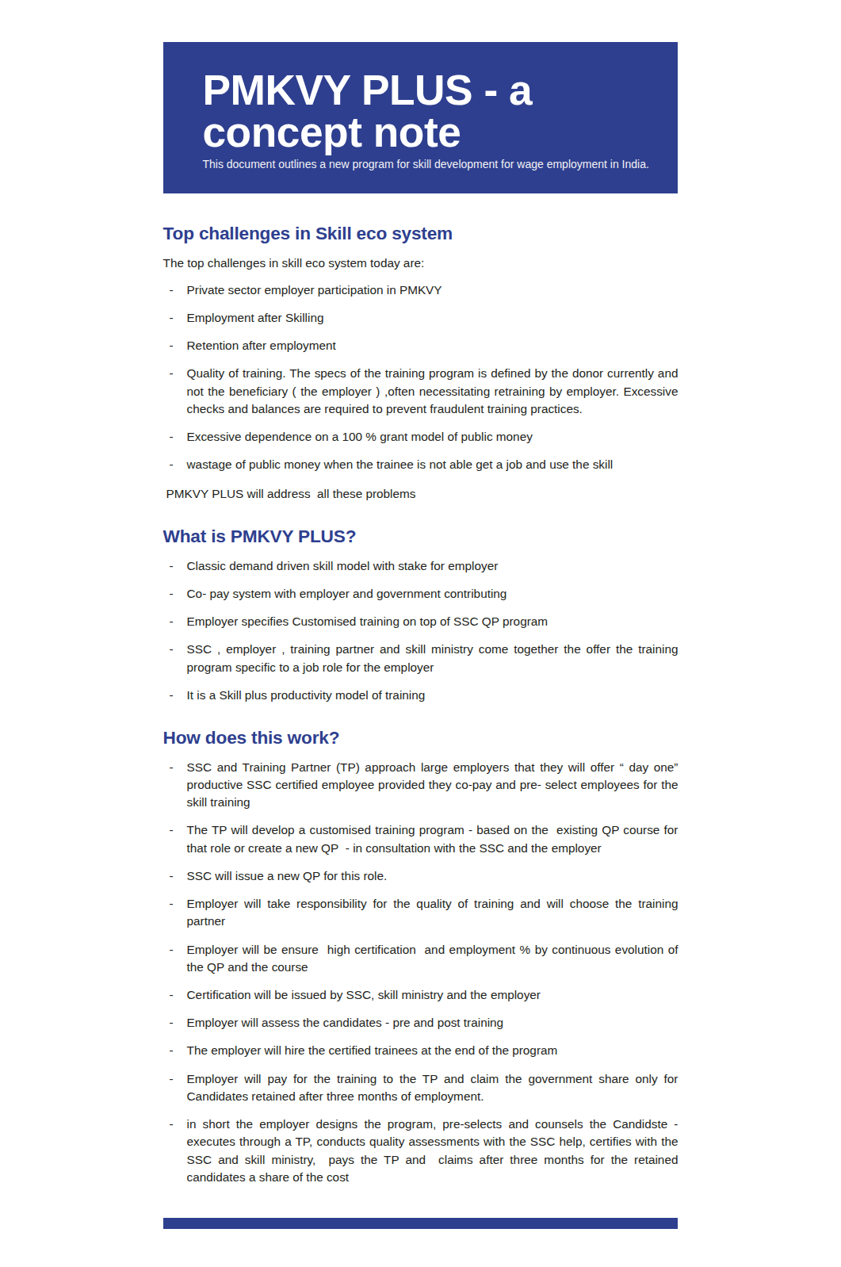PMKVY PLUS - a concept note
This document outlines a new program for skill development for wage employment in India.
Top challenges in Skill eco system
The top challenges in skill eco system today are:
Private sector employer participation in PMKVY
Employment after Skilling
Retention after employment
Quality of training. The specs of the training program is defined by the donor currently and not the beneficiary ( the employer ) ,often necessitating retraining by employer. Excessive checks and balances are required to prevent fraudulent training practices.
Excessive dependence on a 100 % grant model of public money
wastage of public money when the trainee is not able get a job and use the skill
PMKVY PLUS will address all these problems
What is PMKVY PLUS?
Classic demand driven skill model with stake for employer
Co- pay system with employer and government contributing
Employer specifies Customised training on top of SSC QP program
SSC , employer , training partner and skill ministry come together the offer the training program specific to a job role for the employer
It is a Skill plus productivity model of training
How does this work?
SSC and Training Partner (TP) approach large employers that they will offer “ day one” productive SSC certified employee provided they co-pay and pre- select employees for the skill training
The TP will develop a customised training program - based on the existing QP course for that role or create a new QP - in consultation with the SSC and the employer
SSC will issue a new QP for this role.
Employer will take responsibility for the quality of training and will choose the training partner
Employer will be ensure high certification and employment % by continuous evolution of the QP and the course
Certification will be issued by SSC, skill ministry and the employer
Employer will assess the candidates - pre and post training
The employer will hire the certified trainees at the end of the program
Employer will pay for the training to the TP and claim the government share only for Candidates retained after three months of employment.
in short the employer designs the program, pre-selects and counsels the Candidste - executes through a TP, conducts quality assessments with the SSC help, certifies with the SSC and skill ministry, pays the TP and claims after three months for the retained candidates a share of the cost